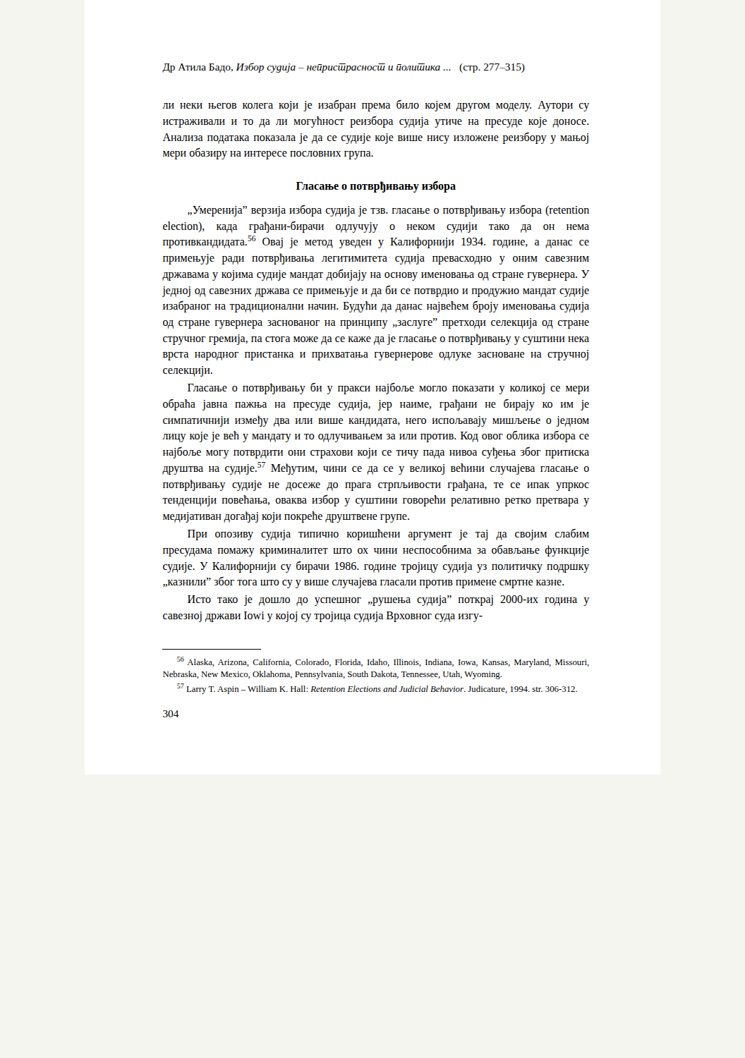Др Атила Бадо, Избор судија – непристрасност и политика ... (стр. 277–315)
ли неки његов колега који је изабран према било којем другом моделу. Аутори су истраживали и то да ли могућност реизбора судија утиче на пресуде које доносе. Анализа података показала је да се судије које више нису изложене реизбору у мањој мери обазиру на интересе пословних група.
Гласање о потврђивању избора
„Умеренија” верзија избора судија је тзв. гласање о потврђивању избора (retention election), када грађани-бирачи одлучују о неком судији тако да он нема противкандидата.56 Овај је метод уведен у Калифорнији 1934. године, а данас се примењује ради потврђивања легитимитета судија превасходно у оним савезним државама у којима судије мандат добијају на основу именовања од стране гувернера. У једној од савезних држава се примењује и да би се потврдио и продужио мандат судије изабраног на традиционални начин. Будући да данас највећем броју именовања судија од стране гувернера заснованог на принципу „заслуге” претходи селекција од стране стручног гремија, па стога може да се каже да је гласање о потврђивању у суштини нека врста народног пристанка и прихватања гувернерове одлуке засноване на стручној селекцији.
Гласање о потврђивању би у пракси најбоље могло показати у коликој се мери обраћа јавна пажња на пресуде судија, јер наиме, грађани не бирају ко им је симпатичнији између два или више кандидата, него испољавају мишљење о једном лицу које је већ у мандату и то одлучивањем за или против. Код овог облика избора се најбоље могу потврдити они страхови који се тичу пада нивоа суђења због притиска друштва на судије.57 Међутим, чини се да се у великој већини случајева гласање о потврђивању судије не досеже до прага стрпљивости грађана, те се ипак упркос тенденцији повећања, оваква избор у суштини говорећи релативно ретко претвара у медијативан догађај који покреће друштвене групе.
При опозиву судија типично коришћени аргумент је тај да својим слабим пресудама помажу криминалитет што ох чини неспособнима за обављање функције судије. У Калифорнији су бирачи 1986. године тројицу судија уз политичку подршку „казнили” због тога што су у више случајева гласали против примене смртне казне.
Исто тако је дошло до успешног „рушења судија” поткрај 2000-их година у савезној држави Iowi у којој су тројица судија Врховног суда изгу-
56 Alaska, Arizona, California, Colorado, Florida, Idaho, Illinois, Indiana, Iowa, Kansas, Maryland, Missouri, Nebraska, New Mexico, Oklahoma, Pennsylvania, South Dakota, Tennessee, Utah, Wyoming.
57 Larry T. Aspin – William K. Hall: Retention Elections and Judicial Behavior. Judicature, 1994. str. 306-312.
304